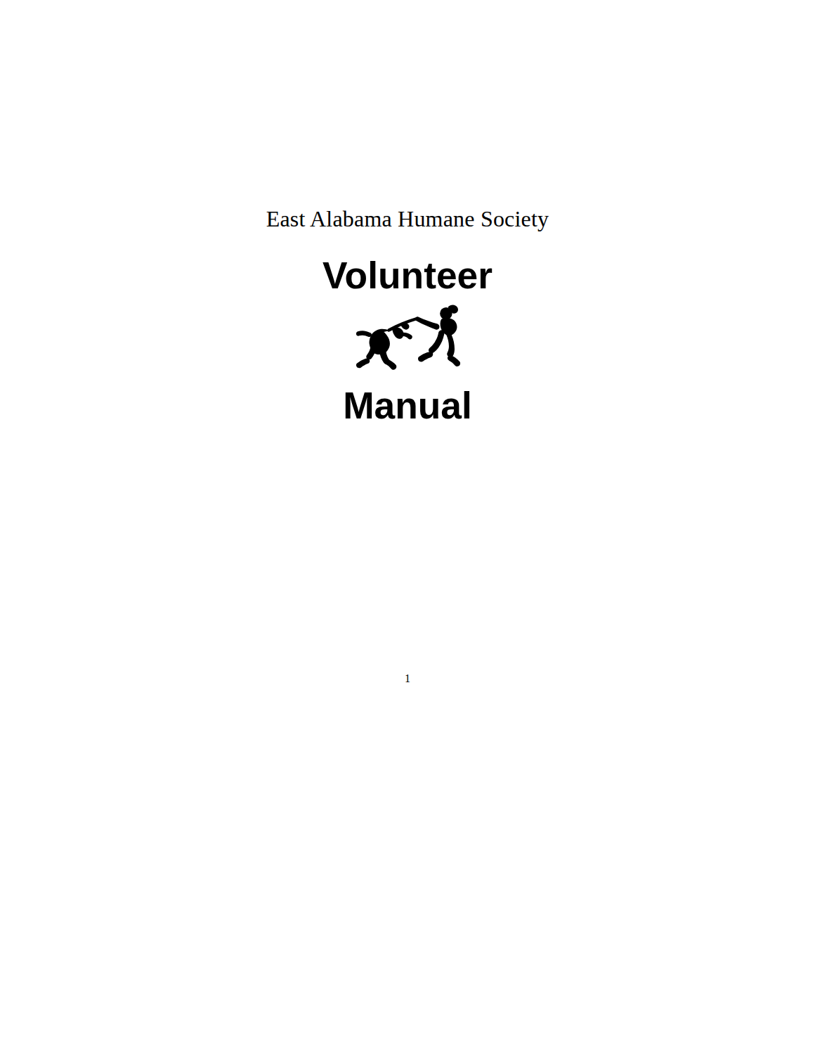East Alabama Humane Society
Volunteer
Manual
1